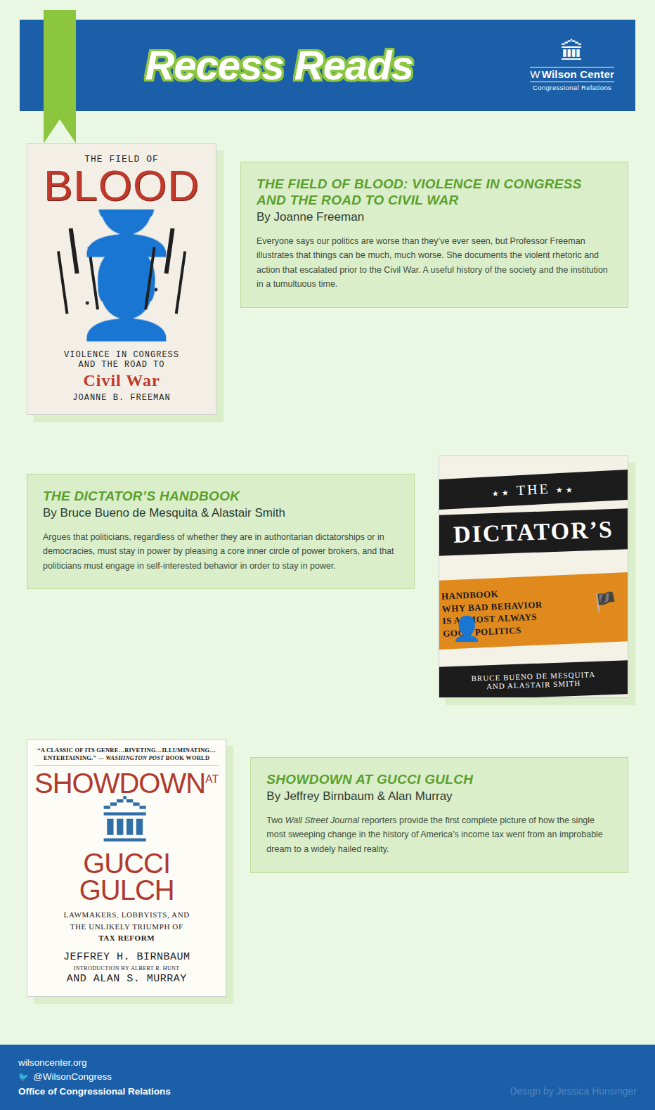Recess Reads
🏛 WWilson Center Congressional Relations
The Field of
BLOOD
👤👤👤
Violence in Congress
and the Road to
Civil War
Joanne B. Freeman
The Field of Blood: Violence in Congress and the Road to Civil War
By Joanne Freeman
Everyone says our politics are worse than they’ve ever seen, but Professor Freeman illustrates that things can be much, much worse. She documents the violent rhetoric and action that escalated prior to the Civil War. A useful history of the society and the institution in a tumultuous time.
★★ THE ★★
DICTATOR’S
HANDBOOK
WHY BAD BEHAVIOR
IS ALMOST ALWAYS
GOOD POLITICS
🏴
BRUCE BUENO DE MESQUITA
AND ALASTAIR SMITH
The Dictator’s Handbook
By Bruce Bueno de Mesquita & Alastair Smith
Argues that politicians, regardless of whether they are in authoritarian dictatorships or in democracies, must stay in power by pleasing a core inner circle of power brokers, and that politicians must engage in self-interested behavior in order to stay in power.
“A classic of its genre…riveting…illuminating…entertaining.” — Washington Post Book World
SHOWDOWNAT
🏛
GUCCI GULCH
Lawmakers, Lobbyists, and
the Unlikely Triumph of
Tax Reform
JEFFREY H. BIRNBAUM
Introduction by Albert R. Hunt
AND ALAN S. MURRAY
Showdown at Gucci Gulch
By Jeffrey Birnbaum & Alan Murray
Two Wall Street Journal reporters provide the first complete picture of how the single most sweeping change in the history of America’s income tax went from an improbable dream to a widely hailed reality.
wilsoncenter.org
@WilsonCongress
Office of Congressional Relations
Design by Jessica Hunsinger